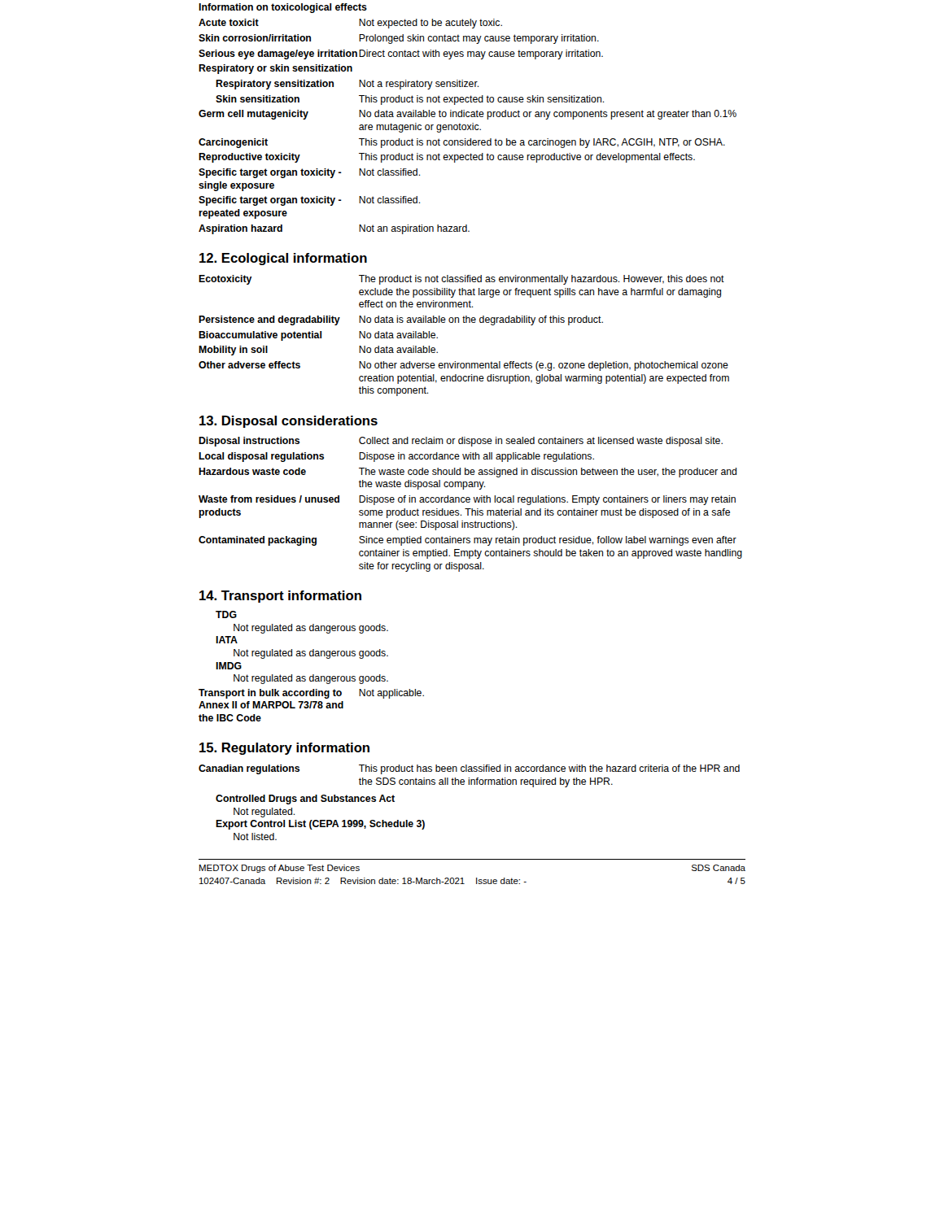Information on toxicological effects
| Acute toxicit | Not expected to be acutely toxic. |
| Skin corrosion/irritation | Prolonged skin contact may cause temporary irritation. |
| Serious eye damage/eye irritation | Direct contact with eyes may cause temporary irritation. |
| Respiratory or skin sensitization |
| Respiratory sensitization | Not a respiratory sensitizer. |
| Skin sensitization | This product is not expected to cause skin sensitization. |
| Germ cell mutagenicity | No data available to indicate product or any components present at greater than 0.1% are mutagenic or genotoxic. |
| Carcinogenicit | This product is not considered to be a carcinogen by IARC, ACGIH, NTP, or OSHA. |
| Reproductive toxicity | This product is not expected to cause reproductive or developmental effects. |
| Specific target organ toxicity - single exposure | Not classified. |
| Specific target organ toxicity - repeated exposure | Not classified. |
| Aspiration hazard | Not an aspiration hazard. |
12. Ecological information
| Ecotoxicity | The product is not classified as environmentally hazardous. However, this does not exclude the possibility that large or frequent spills can have a harmful or damaging effect on the environment. |
| Persistence and degradability | No data is available on the degradability of this product. |
| Bioaccumulative potential | No data available. |
| Mobility in soil | No data available. |
| Other adverse effects | No other adverse environmental effects (e.g. ozone depletion, photochemical ozone creation potential, endocrine disruption, global warming potential) are expected from this component. |
13. Disposal considerations
| Disposal instructions | Collect and reclaim or dispose in sealed containers at licensed waste disposal site. |
| Local disposal regulations | Dispose in accordance with all applicable regulations. |
| Hazardous waste code | The waste code should be assigned in discussion between the user, the producer and the waste disposal company. |
| Waste from residues / unused products | Dispose of in accordance with local regulations. Empty containers or liners may retain some product residues. This material and its container must be disposed of in a safe manner (see: Disposal instructions). |
| Contaminated packaging | Since emptied containers may retain product residue, follow label warnings even after container is emptied. Empty containers should be taken to an approved waste handling site for recycling or disposal. |
14. Transport information
TDG
Not regulated as dangerous goods.
IATA
Not regulated as dangerous goods.
IMDG
Not regulated as dangerous goods.
| Transport in bulk according to Annex II of MARPOL 73/78 and the IBC Code | Not applicable. |
15. Regulatory information
| Canadian regulations | This product has been classified in accordance with the hazard criteria of the HPR and the SDS contains all the information required by the HPR. |
Controlled Drugs and Substances Act
Not regulated.
Export Control List (CEPA 1999, Schedule 3)
Not listed.
| MEDTOX Drugs of Abuse Test Devices | SDS Canada |
| 102407-Canada Revision #: 2 Revision date: 18-March-2021 Issue date: - | 4 / 5 |